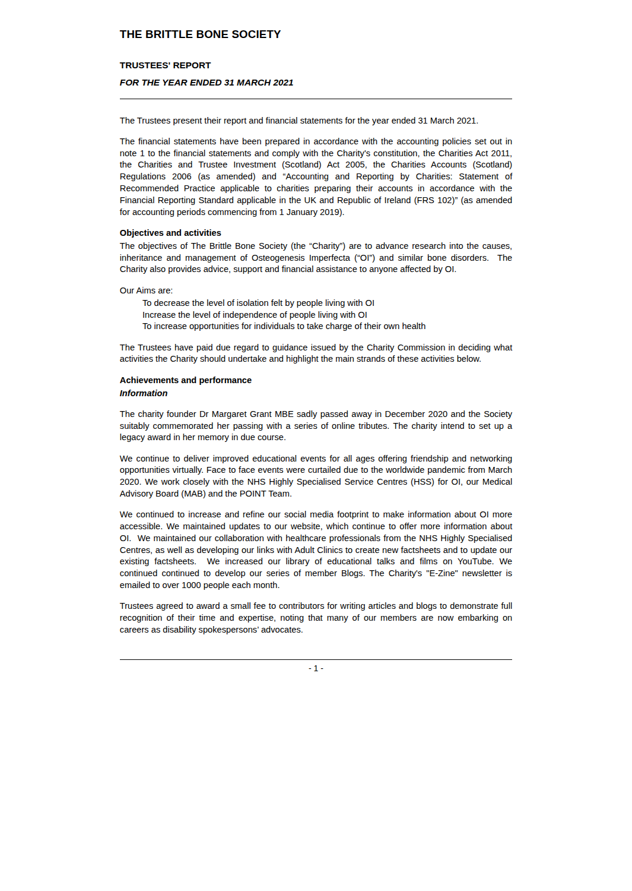THE BRITTLE BONE SOCIETY
TRUSTEES' REPORT
FOR THE YEAR ENDED 31 MARCH 2021
The Trustees present their report and financial statements for the year ended 31 March 2021.
The financial statements have been prepared in accordance with the accounting policies set out in note 1 to the financial statements and comply with the Charity's constitution, the Charities Act 2011, the Charities and Trustee Investment (Scotland) Act 2005, the Charities Accounts (Scotland) Regulations 2006 (as amended) and “Accounting and Reporting by Charities: Statement of Recommended Practice applicable to charities preparing their accounts in accordance with the Financial Reporting Standard applicable in the UK and Republic of Ireland (FRS 102)” (as amended for accounting periods commencing from 1 January 2019).
Objectives and activities
The objectives of The Brittle Bone Society (the “Charity”) are to advance research into the causes, inheritance and management of Osteogenesis Imperfecta (“OI”) and similar bone disorders. The Charity also provides advice, support and financial assistance to anyone affected by OI.
Our Aims are:
To decrease the level of isolation felt by people living with OI
Increase the level of independence of people living with OI
To increase opportunities for individuals to take charge of their own health
The Trustees have paid due regard to guidance issued by the Charity Commission in deciding what activities the Charity should undertake and highlight the main strands of these activities below.
Achievements and performance
Information
The charity founder Dr Margaret Grant MBE sadly passed away in December 2020 and the Society suitably commemorated her passing with a series of online tributes. The charity intend to set up a legacy award in her memory in due course.
We continue to deliver improved educational events for all ages offering friendship and networking opportunities virtually. Face to face events were curtailed due to the worldwide pandemic from March 2020. We work closely with the NHS Highly Specialised Service Centres (HSS) for OI, our Medical Advisory Board (MAB) and the POINT Team.
We continued to increase and refine our social media footprint to make information about OI more accessible. We maintained updates to our website, which continue to offer more information about OI. We maintained our collaboration with healthcare professionals from the NHS Highly Specialised Centres, as well as developing our links with Adult Clinics to create new factsheets and to update our existing factsheets. We increased our library of educational talks and films on YouTube. We continued continued to develop our series of member Blogs. The Charity's "E-Zine" newsletter is emailed to over 1000 people each month.
Trustees agreed to award a small fee to contributors for writing articles and blogs to demonstrate full recognition of their time and expertise, noting that many of our members are now embarking on careers as disability spokespersons’ advocates.
- 1 -